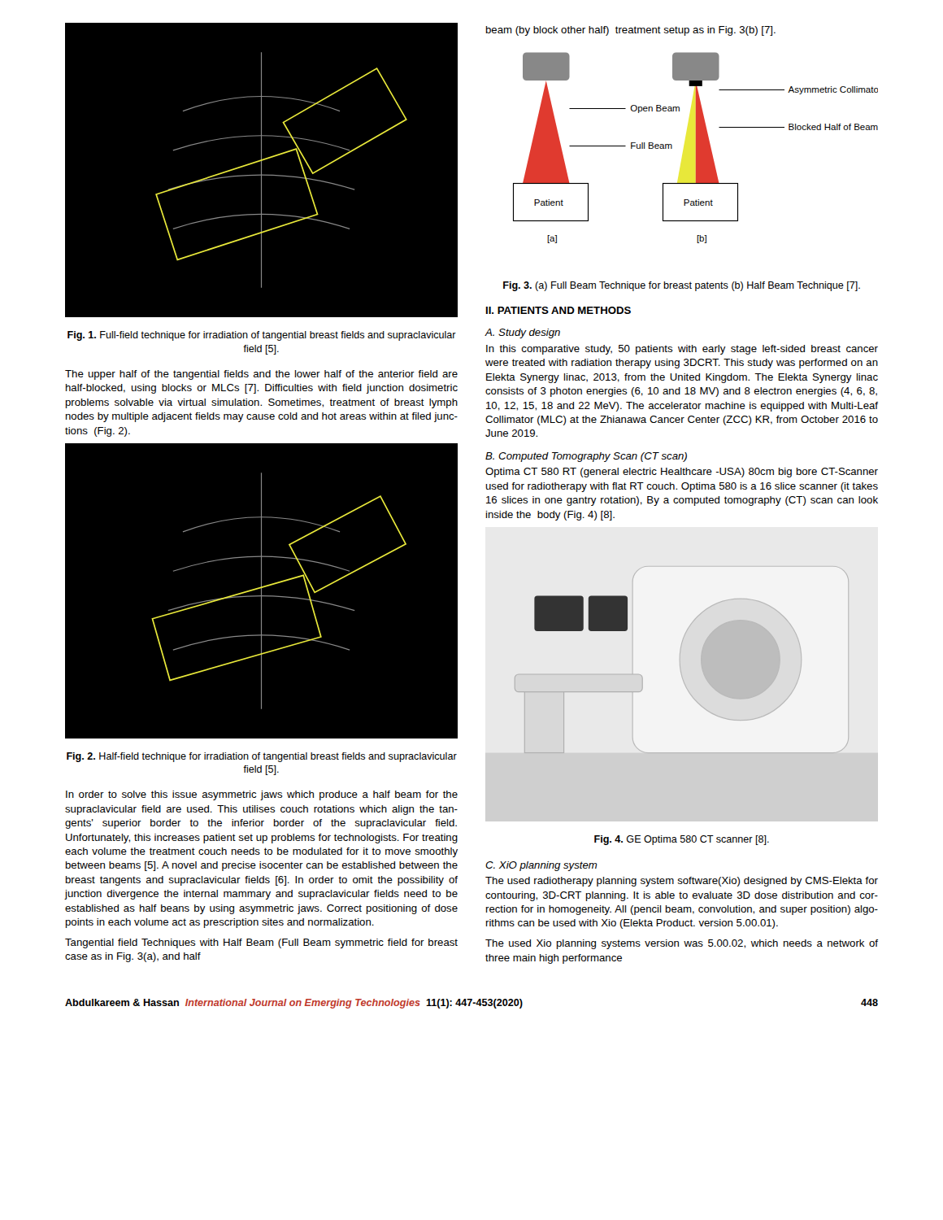Fig. 1. Full-field technique for irradiation of tangential breast fields and supraclavicular field [5].
The upper half of the tangential fields and the lower half of the anterior field are half-blocked, using blocks or MLCs [7]. Difficulties with field junction dosimetric problems solvable via virtual simulation. Sometimes, treatment of breast lymph nodes by multiple adjacent fields may cause cold and hot areas within at filed junctions (Fig. 2).
Fig. 2. Half-field technique for irradiation of tangential breast fields and supraclavicular field [5].
In order to solve this issue asymmetric jaws which produce a half beam for the supraclavicular field are used. This utilises couch rotations which align the tangents' superior border to the inferior border of the supraclavicular field. Unfortunately, this increases patient set up problems for technologists. For treating each volume the treatment couch needs to be modulated for it to move smoothly between beams [5]. A novel and precise isocenter can be established between the breast tangents and supraclavicular fields [6]. In order to omit the possibility of junction divergence the internal mammary and supraclavicular fields need to be established as half beans by using asymmetric jaws. Correct positioning of dose points in each volume act as prescription sites and normalization.
Tangential field Techniques with Half Beam (Full Beam symmetric field for breast case as in Fig. 3(a), and half
beam (by block other half) treatment setup as in Fig. 3(b) [7].
Fig. 3. (a) Full Beam Technique for breast patents (b) Half Beam Technique [7].
II. PATIENTS AND METHODS
A. Study design
In this comparative study, 50 patients with early stage left-sided breast cancer were treated with radiation therapy using 3DCRT. This study was performed on an Elekta Synergy linac, 2013, from the United Kingdom. The Elekta Synergy linac consists of 3 photon energies (6, 10 and 18 MV) and 8 electron energies (4, 6, 8, 10, 12, 15, 18 and 22 MeV). The accelerator machine is equipped with Multi-Leaf Collimator (MLC) at the Zhianawa Cancer Center (ZCC) KR, from October 2016 to June 2019.
B. Computed Tomography Scan (CT scan)
Optima CT 580 RT (general electric Healthcare -USA) 80cm big bore CT-Scanner used for radiotherapy with flat RT couch. Optima 580 is a 16 slice scanner (it takes 16 slices in one gantry rotation), By a computed tomography (CT) scan can look inside the body (Fig. 4) [8].
Fig. 4. GE Optima 580 CT scanner [8].
C. XiO planning system
The used radiotherapy planning system software(Xio) designed by CMS-Elekta for contouring, 3D-CRT planning. It is able to evaluate 3D dose distribution and correction for in homogeneity. All (pencil beam, convolution, and super position) algorithms can be used with Xio (Elekta Product. version 5.00.01).
The used Xio planning systems version was 5.00.02, which needs a network of three main high performance
Abdulkareem & Hassan International Journal on Emerging Technologies 11(1): 447-453(2020)
448